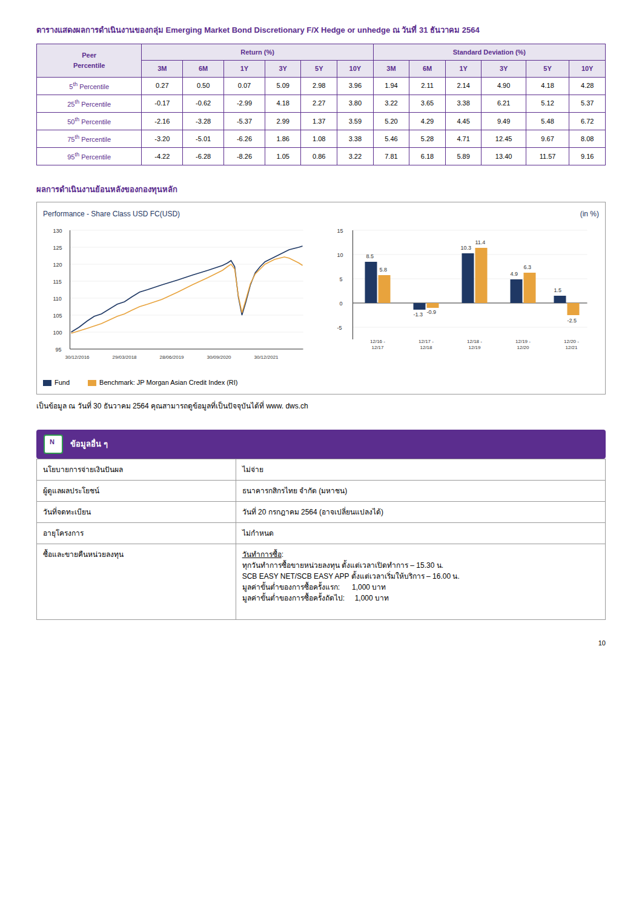ตารางแสดงผลการดำเนินงานของกลุ่ม Emerging Market Bond Discretionary F/X Hedge or unhedge ณ วันที่ 31 ธันวาคม 2564
| Peer Percentile | Return (%) | Standard Deviation (%) |
| --- | --- | --- |
| 3M | 6M | 1Y | 3Y | 5Y | 10Y | 3M | 6M | 1Y | 3Y | 5Y | 10Y |
| 5 th Percentile | 0.27 | 0.50 | 0.07 | 5.09 | 2.98 | 3.96 | 1.94 | 2.11 | 2.14 | 4.90 | 4.18 | 4.28 |
| 25 th Percentile | -0.17 | -0.62 | -2.99 | 4.18 | 2.27 | 3.80 | 3.22 | 3.65 | 3.38 | 6.21 | 5.12 | 5.37 |
| 50 th Percentile | -2.16 | -3.28 | -5.37 | 2.99 | 1.37 | 3.59 | 5.20 | 4.29 | 4.45 | 9.49 | 5.48 | 6.72 |
| 75 th Percentile | -3.20 | -5.01 | -6.26 | 1.86 | 1.08 | 3.38 | 5.46 | 5.28 | 4.71 | 12.45 | 9.67 | 8.08 |
| 95 th Percentile | -4.22 | -6.28 | -8.26 | 1.05 | 0.86 | 3.22 | 7.81 | 6.18 | 5.89 | 13.40 | 11.57 | 9.16 |
ผลการดำเนินงานย้อนหลังของกองทุนหลัก
Performance - Share Class USD FC(USD) (in %)
130 125 120 115 110 105 100 95 30/12/2016 29/03/2018 28/06/2019 30/09/2020 30/12/2021
15 10 5 0 -5 8.5 5.8 -1.3 -0.9 10.3 11.4 4.9 6.3 1.5 -2.5 12/16 - 12/17 12/17 - 12/18 12/18 - 12/19 12/19 - 12/20 12/20 - 12/21
Fund Benchmark: JP Morgan Asian Credit Index (RI)
เป็นข้อมูล ณ วันที่ 30 ธันวาคม 2564 คุณสามารถดูข้อมูลที่เป็นปัจจุบันได้ที่ www. dws.ch
ข้อมูลอื่น ๆ
| นโยบายการจ่ายเงินปันผล | ไม่จ่าย |
| ผู้ดูแลผลประโยชน์ | ธนาคารกสิกรไทย จำกัด (มหาชน) |
| วันที่จดทะเบียน | วันที่ 20 กรกฎาคม 2564 (อาจเปลี่ยนแปลงได้) |
| อายุโครงการ | ไม่กำหนด |
| ซื้อและขายคืนหน่วยลงทุน | วันทำการซื้อ : ทุกวันทำการซื้อขายหน่วยลงทุน ตั้งแต่เวลาเปิดทำการ – 15.30 น. SCB EASY NET/SCB EASY APP ตั้งแต่เวลาเริ่มให้บริการ – 16.00 น. มูลค่าขั้นต่ำของการซื้อครั้งแรก: 1,000 บาท มูลค่าขั้นต่ำของการซื้อครั้งถัดไป: 1,000 บาท |
10